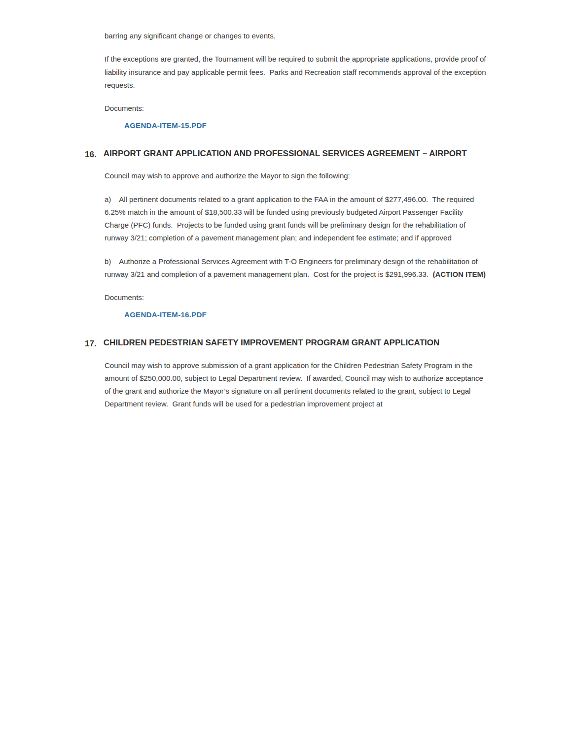barring any significant change or changes to events.
If the exceptions are granted, the Tournament will be required to submit the appropriate applications, provide proof of liability insurance and pay applicable permit fees. Parks and Recreation staff recommends approval of the exception requests.
Documents:
AGENDA-ITEM-15.PDF
16.
Airport Grant Application and Professional Services Agreement – Airport
Council may wish to approve and authorize the Mayor to sign the following:
a) All pertinent documents related to a grant application to the FAA in the amount of $277,496.00. The required 6.25% match in the amount of $18,500.33 will be funded using previously budgeted Airport Passenger Facility Charge (PFC) funds. Projects to be funded using grant funds will be preliminary design for the rehabilitation of runway 3/21; completion of a pavement management plan; and independent fee estimate; and if approved
b) Authorize a Professional Services Agreement with T-O Engineers for preliminary design of the rehabilitation of runway 3/21 and completion of a pavement management plan. Cost for the project is $291,996.33. (ACTION ITEM)
Documents:
AGENDA-ITEM-16.PDF
17.
Children Pedestrian Safety Improvement Program Grant Application
Council may wish to approve submission of a grant application for the Children Pedestrian Safety Program in the amount of $250,000.00, subject to Legal Department review. If awarded, Council may wish to authorize acceptance of the grant and authorize the Mayor’s signature on all pertinent documents related to the grant, subject to Legal Department review. Grant funds will be used for a pedestrian improvement project at